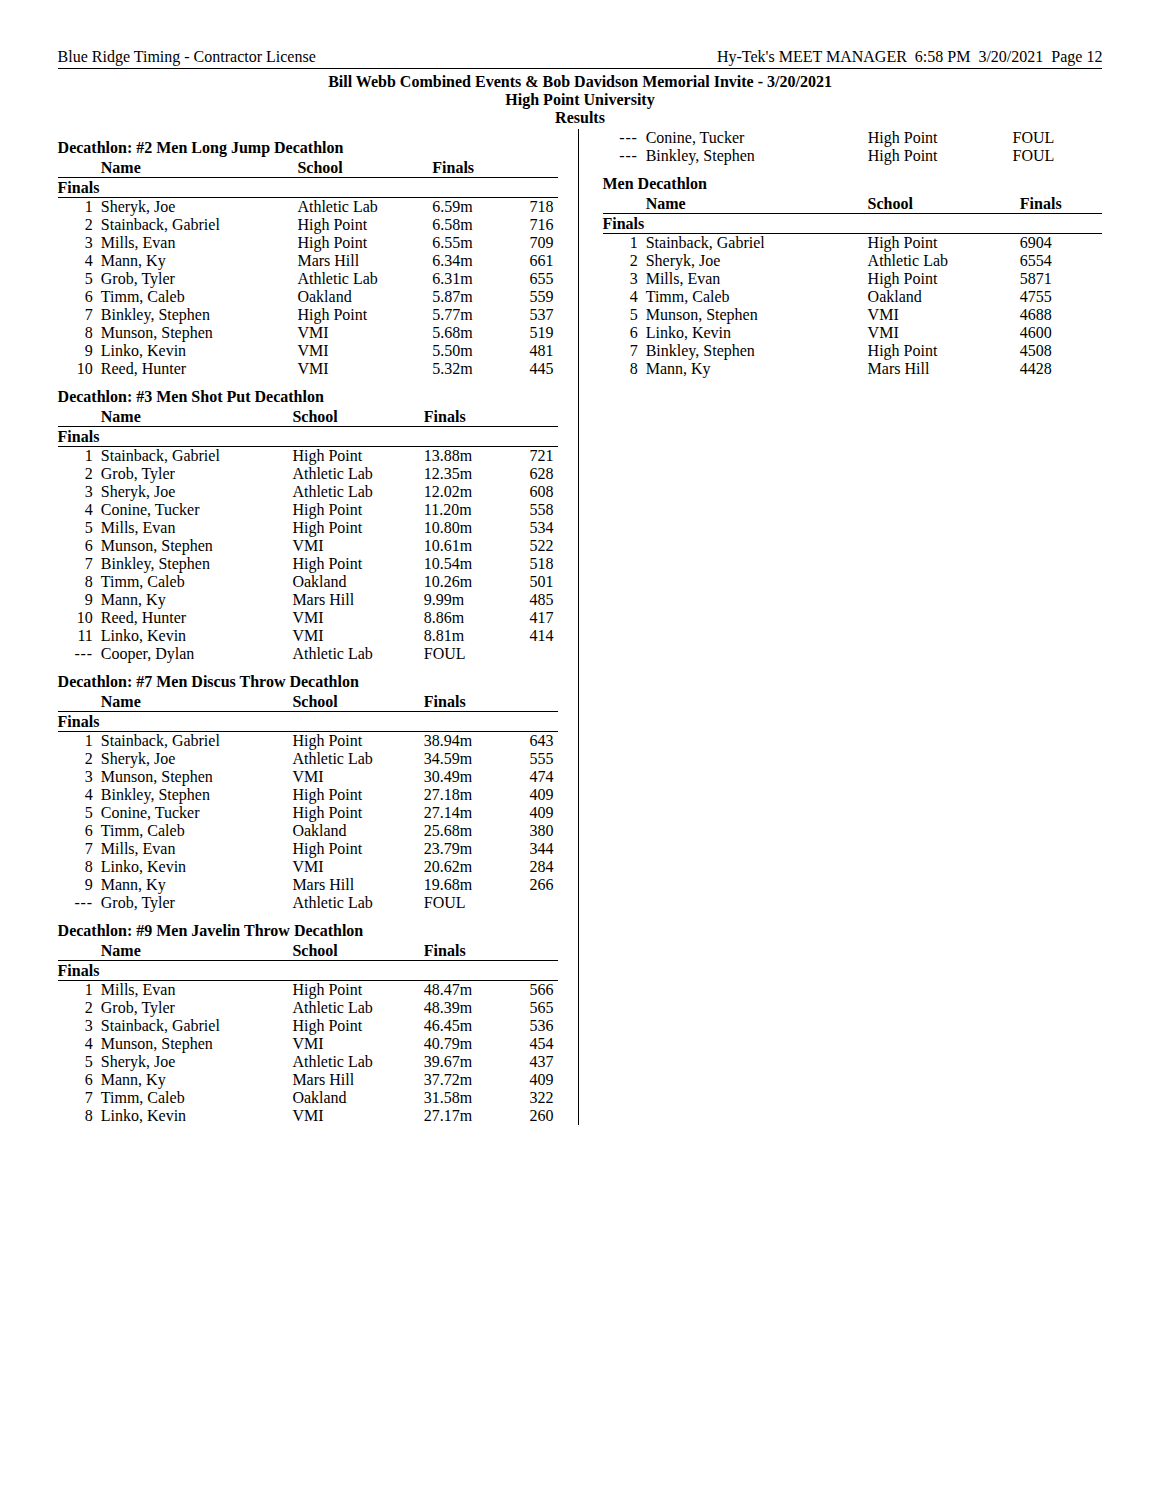Blue Ridge Timing - Contractor License
Hy-Tek's MEET MANAGER 6:58 PM 3/20/2021 Page 12
Bill Webb Combined Events & Bob Davidson Memorial Invite - 3/20/2021
High Point University
Results
Decathlon: #2 Men Long Jump Decathlon
| | Name | School | Finals | |
| --- | --- | --- | --- | --- |
| Finals |
| 1 | Sheryk, Joe | Athletic Lab | 6.59m | 718 |
| 2 | Stainback, Gabriel | High Point | 6.58m | 716 |
| 3 | Mills, Evan | High Point | 6.55m | 709 |
| 4 | Mann, Ky | Mars Hill | 6.34m | 661 |
| 5 | Grob, Tyler | Athletic Lab | 6.31m | 655 |
| 6 | Timm, Caleb | Oakland | 5.87m | 559 |
| 7 | Binkley, Stephen | High Point | 5.77m | 537 |
| 8 | Munson, Stephen | VMI | 5.68m | 519 |
| 9 | Linko, Kevin | VMI | 5.50m | 481 |
| 10 | Reed, Hunter | VMI | 5.32m | 445 |
Decathlon: #3 Men Shot Put Decathlon
| | Name | School | Finals | |
| --- | --- | --- | --- | --- |
| Finals |
| 1 | Stainback, Gabriel | High Point | 13.88m | 721 |
| 2 | Grob, Tyler | Athletic Lab | 12.35m | 628 |
| 3 | Sheryk, Joe | Athletic Lab | 12.02m | 608 |
| 4 | Conine, Tucker | High Point | 11.20m | 558 |
| 5 | Mills, Evan | High Point | 10.80m | 534 |
| 6 | Munson, Stephen | VMI | 10.61m | 522 |
| 7 | Binkley, Stephen | High Point | 10.54m | 518 |
| 8 | Timm, Caleb | Oakland | 10.26m | 501 |
| 9 | Mann, Ky | Mars Hill | 9.99m | 485 |
| 10 | Reed, Hunter | VMI | 8.86m | 417 |
| 11 | Linko, Kevin | VMI | 8.81m | 414 |
| --- | Cooper, Dylan | Athletic Lab | FOUL | |
Decathlon: #7 Men Discus Throw Decathlon
| | Name | School | Finals | |
| --- | --- | --- | --- | --- |
| Finals |
| 1 | Stainback, Gabriel | High Point | 38.94m | 643 |
| 2 | Sheryk, Joe | Athletic Lab | 34.59m | 555 |
| 3 | Munson, Stephen | VMI | 30.49m | 474 |
| 4 | Binkley, Stephen | High Point | 27.18m | 409 |
| 5 | Conine, Tucker | High Point | 27.14m | 409 |
| 6 | Timm, Caleb | Oakland | 25.68m | 380 |
| 7 | Mills, Evan | High Point | 23.79m | 344 |
| 8 | Linko, Kevin | VMI | 20.62m | 284 |
| 9 | Mann, Ky | Mars Hill | 19.68m | 266 |
| --- | Grob, Tyler | Athletic Lab | FOUL | |
Decathlon: #9 Men Javelin Throw Decathlon
| | Name | School | Finals | |
| --- | --- | --- | --- | --- |
| Finals |
| 1 | Mills, Evan | High Point | 48.47m | 566 |
| 2 | Grob, Tyler | Athletic Lab | 48.39m | 565 |
| 3 | Stainback, Gabriel | High Point | 46.45m | 536 |
| 4 | Munson, Stephen | VMI | 40.79m | 454 |
| 5 | Sheryk, Joe | Athletic Lab | 39.67m | 437 |
| 6 | Mann, Ky | Mars Hill | 37.72m | 409 |
| 7 | Timm, Caleb | Oakland | 31.58m | 322 |
| 8 | Linko, Kevin | VMI | 27.17m | 260 |
| --- | Conine, Tucker | High Point | FOUL |
| --- | Binkley, Stephen | High Point | FOUL |
Men Decathlon
| | Name | School | Finals |
| --- | --- | --- | --- |
| Finals |
| 1 | Stainback, Gabriel | High Point | 6904 |
| 2 | Sheryk, Joe | Athletic Lab | 6554 |
| 3 | Mills, Evan | High Point | 5871 |
| 4 | Timm, Caleb | Oakland | 4755 |
| 5 | Munson, Stephen | VMI | 4688 |
| 6 | Linko, Kevin | VMI | 4600 |
| 7 | Binkley, Stephen | High Point | 4508 |
| 8 | Mann, Ky | Mars Hill | 4428 |